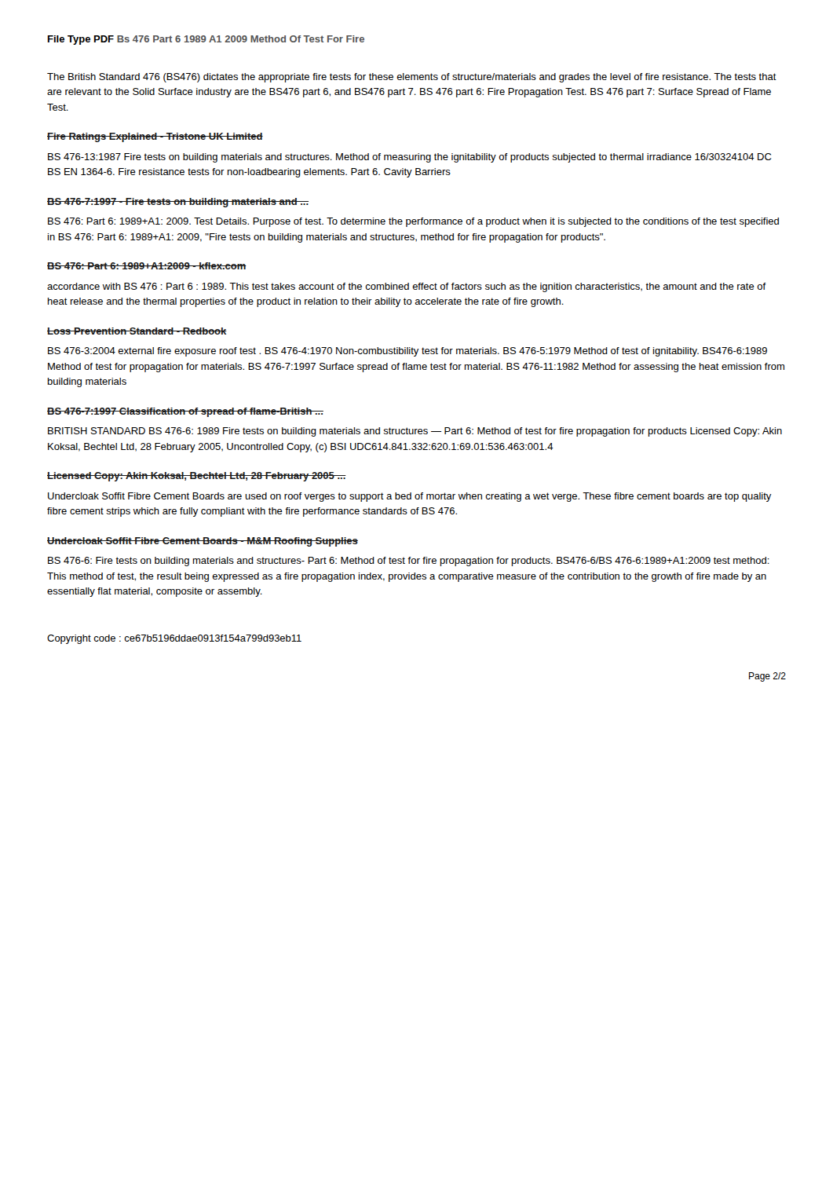File Type PDF Bs 476 Part 6 1989 A1 2009 Method Of Test For Fire
The British Standard 476 (BS476) dictates the appropriate fire tests for these elements of structure/materials and grades the level of fire resistance. The tests that are relevant to the Solid Surface industry are the BS476 part 6, and BS476 part 7. BS 476 part 6: Fire Propagation Test. BS 476 part 7: Surface Spread of Flame Test.
Fire Ratings Explained - Tristone UK Limited
BS 476-13:1987 Fire tests on building materials and structures. Method of measuring the ignitability of products subjected to thermal irradiance 16/30324104 DC BS EN 1364-6. Fire resistance tests for non-loadbearing elements. Part 6. Cavity Barriers
BS 476-7:1997 - Fire tests on building materials and ...
BS 476: Part 6: 1989+A1: 2009. Test Details. Purpose of test. To determine the performance of a product when it is subjected to the conditions of the test specified in BS 476: Part 6: 1989+A1: 2009, "Fire tests on building materials and structures, method for fire propagation for products".
BS 476: Part 6: 1989+A1:2009 - kflex.com
accordance with BS 476 : Part 6 : 1989. This test takes account of the combined effect of factors such as the ignition characteristics, the amount and the rate of heat release and the thermal properties of the product in relation to their ability to accelerate the rate of fire growth.
Loss Prevention Standard - Redbook
BS 476-3:2004 external fire exposure roof test . BS 476-4:1970 Non-combustibility test for materials. BS 476-5:1979 Method of test of ignitability. BS476-6:1989 Method of test for propagation for materials. BS 476-7:1997 Surface spread of flame test for material. BS 476-11:1982 Method for assessing the heat emission from building materials
BS 476-7:1997 Classification of spread of flame-British ...
BRITISH STANDARD BS 476-6: 1989 Fire tests on building materials and structures — Part 6: Method of test for fire propagation for products Licensed Copy: Akin Koksal, Bechtel Ltd, 28 February 2005, Uncontrolled Copy, (c) BSI UDC614.841.332:620.1:69.01:536.463:001.4
Licensed Copy: Akin Koksal, Bechtel Ltd, 28 February 2005 ...
Undercloak Soffit Fibre Cement Boards are used on roof verges to support a bed of mortar when creating a wet verge. These fibre cement boards are top quality fibre cement strips which are fully compliant with the fire performance standards of BS 476.
Undercloak Soffit Fibre Cement Boards - M&M Roofing Supplies
BS 476-6: Fire tests on building materials and structures- Part 6: Method of test for fire propagation for products. BS476-6/BS 476-6:1989+A1:2009 test method: This method of test, the result being expressed as a fire propagation index, provides a comparative measure of the contribution to the growth of fire made by an essentially flat material, composite or assembly.
Copyright code : ce67b5196ddae0913f154a799d93eb11
Page 2/2